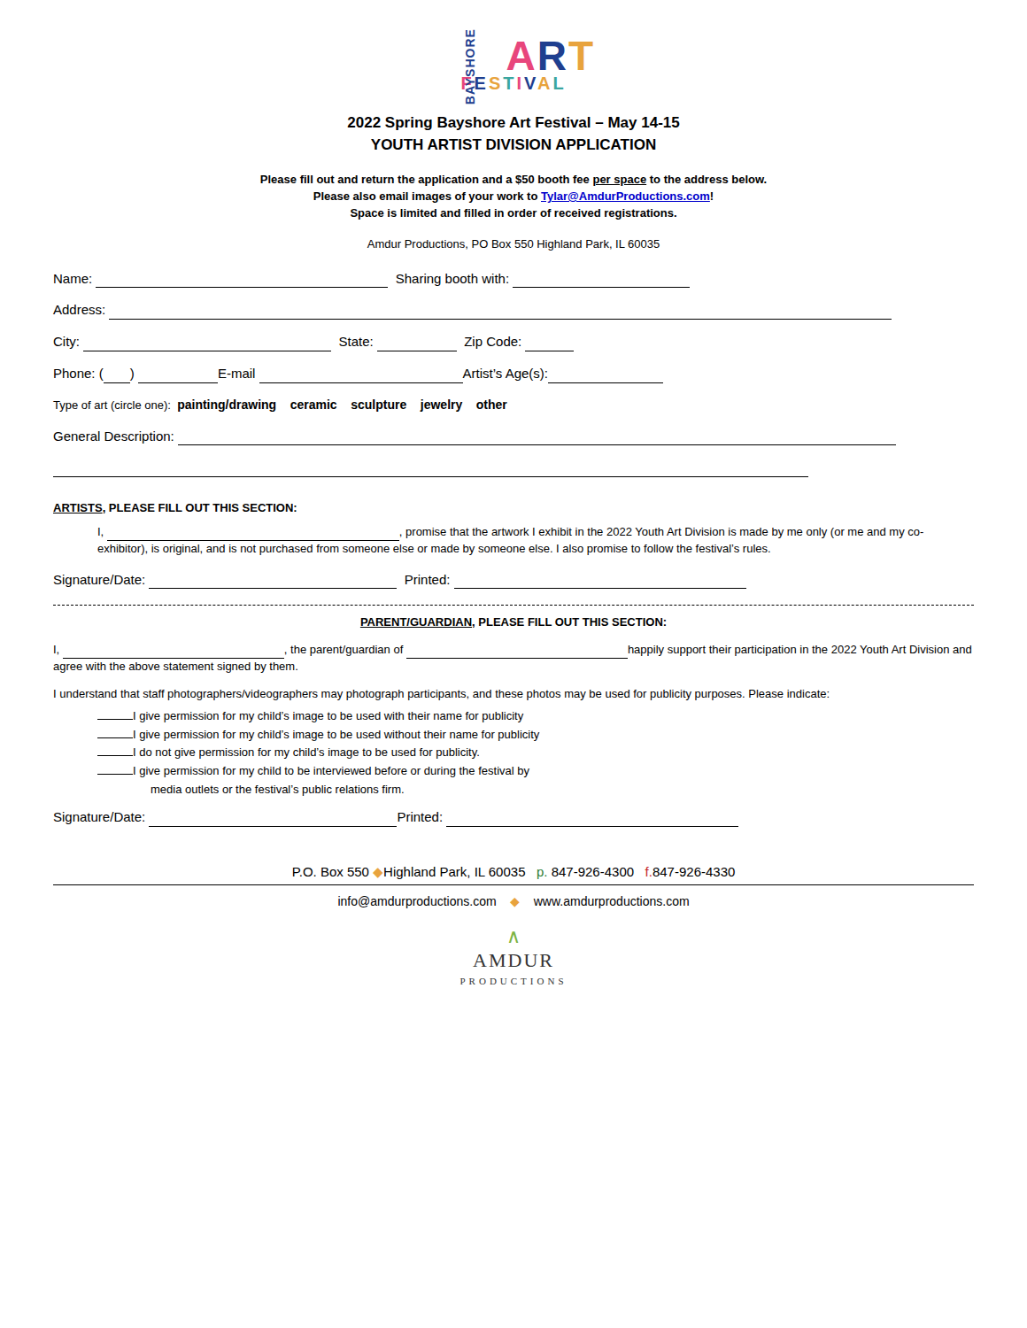BAYSHORE ART
FESTIVAL
2022 Spring Bayshore Art Festival – May 14-15
YOUTH ARTIST DIVISION APPLICATION
Please fill out and return the application and a $50 booth fee per space to the address below.
Please also email images of your work to Tylar@AmdurProductions.com!
Space is limited and filled in order of received registrations.
Amdur Productions, PO Box 550 Highland Park, IL 60035
Name: Sharing booth with:
Address:
City: State: Zip Code:
Phone: ( ) E-mail Artist’s Age(s):
Type of art (circle one): painting/drawing ceramic sculpture jewelry other
General Description:
ARTISTS, PLEASE FILL OUT THIS SECTION:
I, , promise that the artwork I exhibit in the 2022 Youth Art Division is made by me only (or me and my co-exhibitor), is original, and is not purchased from someone else or made by someone else. I also promise to follow the festival’s rules.
Signature/Date: Printed:
PARENT/GUARDIAN, PLEASE FILL OUT THIS SECTION:
I, , the parent/guardian of happily support their participation in the 2022 Youth Art Division and agree with the above statement signed by them.
I understand that staff photographers/videographers may photograph participants, and these photos may be used for publicity purposes. Please indicate:
I give permission for my child’s image to be used with their name for publicity
I give permission for my child’s image to be used without their name for publicity
I do not give permission for my child’s image to be used for publicity.
I give permission for my child to be interviewed before or during the festival by
media outlets or the festival’s public relations firm.
Signature/Date: Printed:
P.O. Box 550 ◆Highland Park, IL 60035 p. 847-926-4300 f. 847-926-4330
info@amdurproductions.com ◆ www.amdurproductions.com
∧
AMDUR
PRODUCTIONS